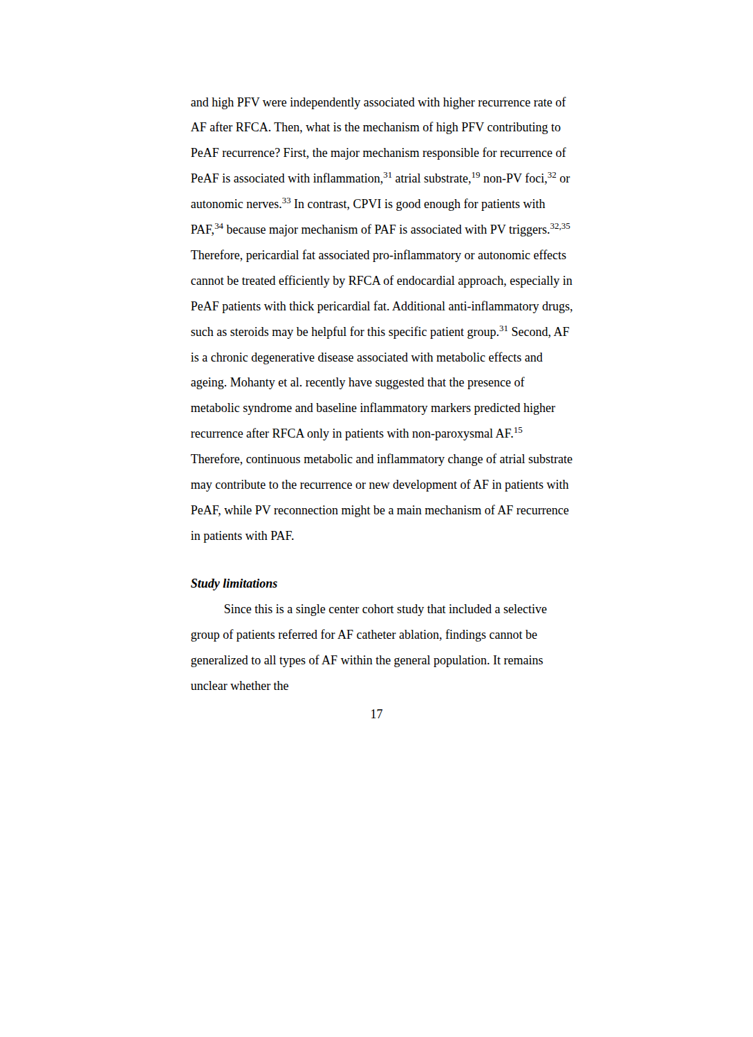and high PFV were independently associated with higher recurrence rate of AF after RFCA. Then, what is the mechanism of high PFV contributing to PeAF recurrence? First, the major mechanism responsible for recurrence of PeAF is associated with inflammation,31 atrial substrate,19 non-PV foci,32 or autonomic nerves.33 In contrast, CPVI is good enough for patients with PAF,34 because major mechanism of PAF is associated with PV triggers.32,35 Therefore, pericardial fat associated pro-inflammatory or autonomic effects cannot be treated efficiently by RFCA of endocardial approach, especially in PeAF patients with thick pericardial fat. Additional anti-inflammatory drugs, such as steroids may be helpful for this specific patient group.31 Second, AF is a chronic degenerative disease associated with metabolic effects and ageing. Mohanty et al. recently have suggested that the presence of metabolic syndrome and baseline inflammatory markers predicted higher recurrence after RFCA only in patients with non-paroxysmal AF.15 Therefore, continuous metabolic and inflammatory change of atrial substrate may contribute to the recurrence or new development of AF in patients with PeAF, while PV reconnection might be a main mechanism of AF recurrence in patients with PAF.
Study limitations
Since this is a single center cohort study that included a selective group of patients referred for AF catheter ablation, findings cannot be generalized to all types of AF within the general population. It remains unclear whether the
17